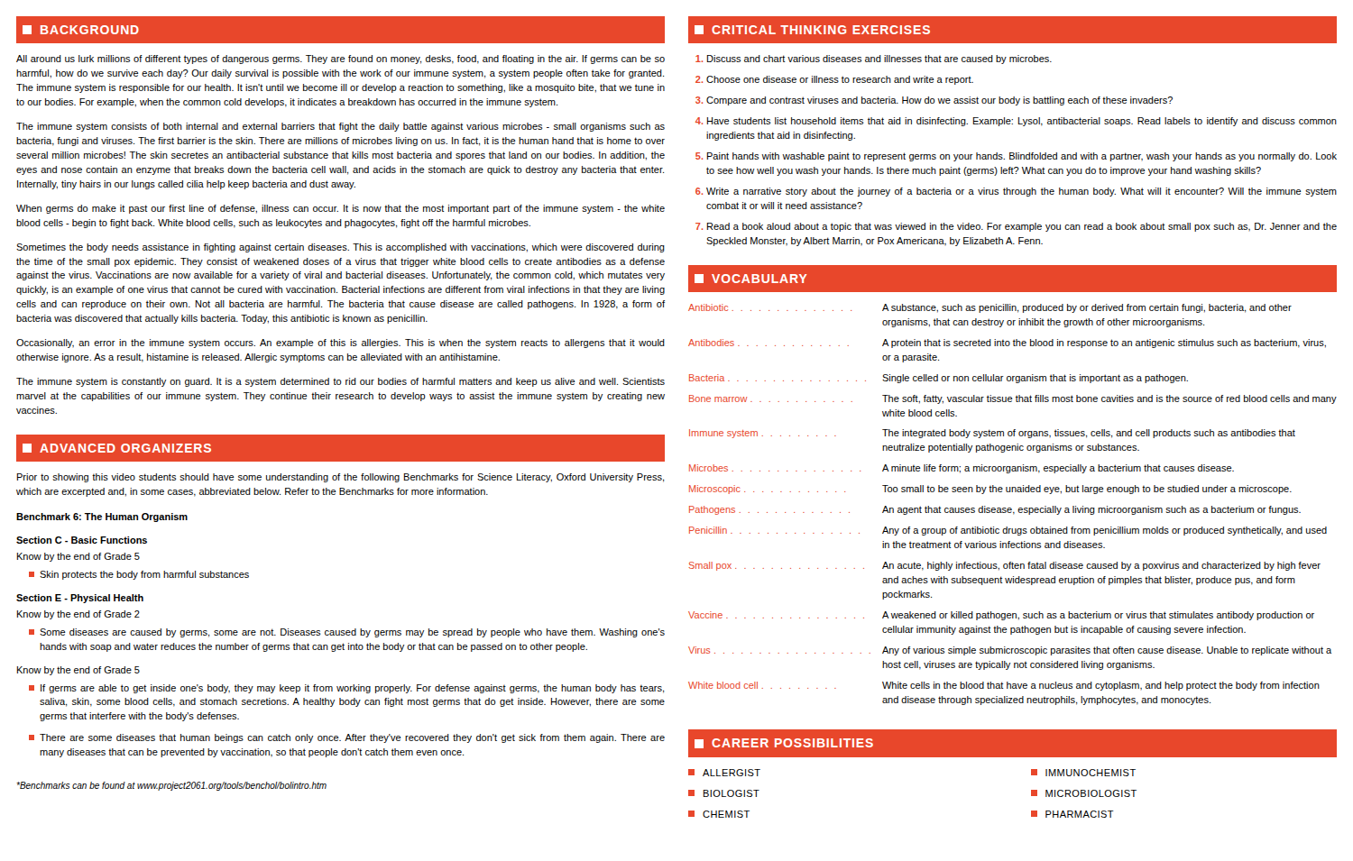BACKGROUND
All around us lurk millions of different types of dangerous germs. They are found on money, desks, food, and floating in the air. If germs can be so harmful, how do we survive each day? Our daily survival is possible with the work of our immune system, a system people often take for granted. The immune system is responsible for our health. It isn't until we become ill or develop a reaction to something, like a mosquito bite, that we tune in to our bodies. For example, when the common cold develops, it indicates a breakdown has occurred in the immune system.
The immune system consists of both internal and external barriers that fight the daily battle against various microbes - small organisms such as bacteria, fungi and viruses. The first barrier is the skin. There are millions of microbes living on us. In fact, it is the human hand that is home to over several million microbes! The skin secretes an antibacterial substance that kills most bacteria and spores that land on our bodies. In addition, the eyes and nose contain an enzyme that breaks down the bacteria cell wall, and acids in the stomach are quick to destroy any bacteria that enter. Internally, tiny hairs in our lungs called cilia help keep bacteria and dust away.
When germs do make it past our first line of defense, illness can occur. It is now that the most important part of the immune system - the white blood cells - begin to fight back. White blood cells, such as leukocytes and phagocytes, fight off the harmful microbes.
Sometimes the body needs assistance in fighting against certain diseases. This is accomplished with vaccinations, which were discovered during the time of the small pox epidemic. They consist of weakened doses of a virus that trigger white blood cells to create antibodies as a defense against the virus. Vaccinations are now available for a variety of viral and bacterial diseases. Unfortunately, the common cold, which mutates very quickly, is an example of one virus that cannot be cured with vaccination. Bacterial infections are different from viral infections in that they are living cells and can reproduce on their own. Not all bacteria are harmful. The bacteria that cause disease are called pathogens. In 1928, a form of bacteria was discovered that actually kills bacteria. Today, this antibiotic is known as penicillin.
Occasionally, an error in the immune system occurs. An example of this is allergies. This is when the system reacts to allergens that it would otherwise ignore. As a result, histamine is released. Allergic symptoms can be alleviated with an antihistamine.
The immune system is constantly on guard. It is a system determined to rid our bodies of harmful matters and keep us alive and well. Scientists marvel at the capabilities of our immune system. They continue their research to develop ways to assist the immune system by creating new vaccines.
ADVANCED ORGANIZERS
Prior to showing this video students should have some understanding of the following Benchmarks for Science Literacy, Oxford University Press, which are excerpted and, in some cases, abbreviated below. Refer to the Benchmarks for more information.
Benchmark 6: The Human Organism
Section C - Basic Functions
Know by the end of Grade 5
Skin protects the body from harmful substances
Section E - Physical Health
Know by the end of Grade 2
Some diseases are caused by germs, some are not. Diseases caused by germs may be spread by people who have them. Washing one's hands with soap and water reduces the number of germs that can get into the body or that can be passed on to other people.
Know by the end of Grade 5
If germs are able to get inside one's body, they may keep it from working properly. For defense against germs, the human body has tears, saliva, skin, some blood cells, and stomach secretions. A healthy body can fight most germs that do get inside. However, there are some germs that interfere with the body's defenses.
There are some diseases that human beings can catch only once. After they've recovered they don't get sick from them again. There are many diseases that can be prevented by vaccination, so that people don't catch them even once.
*Benchmarks can be found at www.project2061.org/tools/benchol/bolintro.htm
CRITICAL THINKING EXERCISES
Discuss and chart various diseases and illnesses that are caused by microbes.
Choose one disease or illness to research and write a report.
Compare and contrast viruses and bacteria. How do we assist our body is battling each of these invaders?
Have students list household items that aid in disinfecting. Example: Lysol, antibacterial soaps. Read labels to identify and discuss common ingredients that aid in disinfecting.
Paint hands with washable paint to represent germs on your hands. Blindfolded and with a partner, wash your hands as you normally do. Look to see how well you wash your hands. Is there much paint (germs) left? What can you do to improve your hand washing skills?
Write a narrative story about the journey of a bacteria or a virus through the human body. What will it encounter? Will the immune system combat it or will it need assistance?
Read a book aloud about a topic that was viewed in the video. For example you can read a book about small pox such as, Dr. Jenner and the Speckled Monster, by Albert Marrin, or Pox Americana, by Elizabeth A. Fenn.
VOCABULARY
| Antibiotic . . . . . . . . . . . . . . | A substance, such as penicillin, produced by or derived from certain fungi, bacteria, and other organisms, that can destroy or inhibit the growth of other microorganisms. |
| Antibodies . . . . . . . . . . . . . | A protein that is secreted into the blood in response to an antigenic stimulus such as bacterium, virus, or a parasite. |
| Bacteria . . . . . . . . . . . . . . . . | Single celled or non cellular organism that is important as a pathogen. |
| Bone marrow . . . . . . . . . . . . | The soft, fatty, vascular tissue that fills most bone cavities and is the source of red blood cells and many white blood cells. |
| Immune system . . . . . . . . . | The integrated body system of organs, tissues, cells, and cell products such as antibodies that neutralize potentially pathogenic organisms or substances. |
| Microbes . . . . . . . . . . . . . . . | A minute life form; a microorganism, especially a bacterium that causes disease. |
| Microscopic . . . . . . . . . . . . | Too small to be seen by the unaided eye, but large enough to be studied under a microscope. |
| Pathogens . . . . . . . . . . . . . | An agent that causes disease, especially a living microorganism such as a bacterium or fungus. |
| Penicillin . . . . . . . . . . . . . . . | Any of a group of antibiotic drugs obtained from penicillium molds or produced synthetically, and used in the treatment of various infections and diseases. |
| Small pox . . . . . . . . . . . . . . . | An acute, highly infectious, often fatal disease caused by a poxvirus and characterized by high fever and aches with subsequent widespread eruption of pimples that blister, produce pus, and form pockmarks. |
| Vaccine . . . . . . . . . . . . . . . . | A weakened or killed pathogen, such as a bacterium or virus that stimulates antibody production or cellular immunity against the pathogen but is incapable of causing severe infection. |
| Virus . . . . . . . . . . . . . . . . . . | Any of various simple submicroscopic parasites that often cause disease. Unable to replicate without a host cell, viruses are typically not considered living organisms. |
| White blood cell . . . . . . . . . | White cells in the blood that have a nucleus and cytoplasm, and help protect the body from infection and disease through specialized neutrophils, lymphocytes, and monocytes. |
CAREER POSSIBILITIES
ALLERGIST
BIOLOGIST
CHEMIST
IMMUNOCHEMIST
MICROBIOLOGIST
PHARMACIST